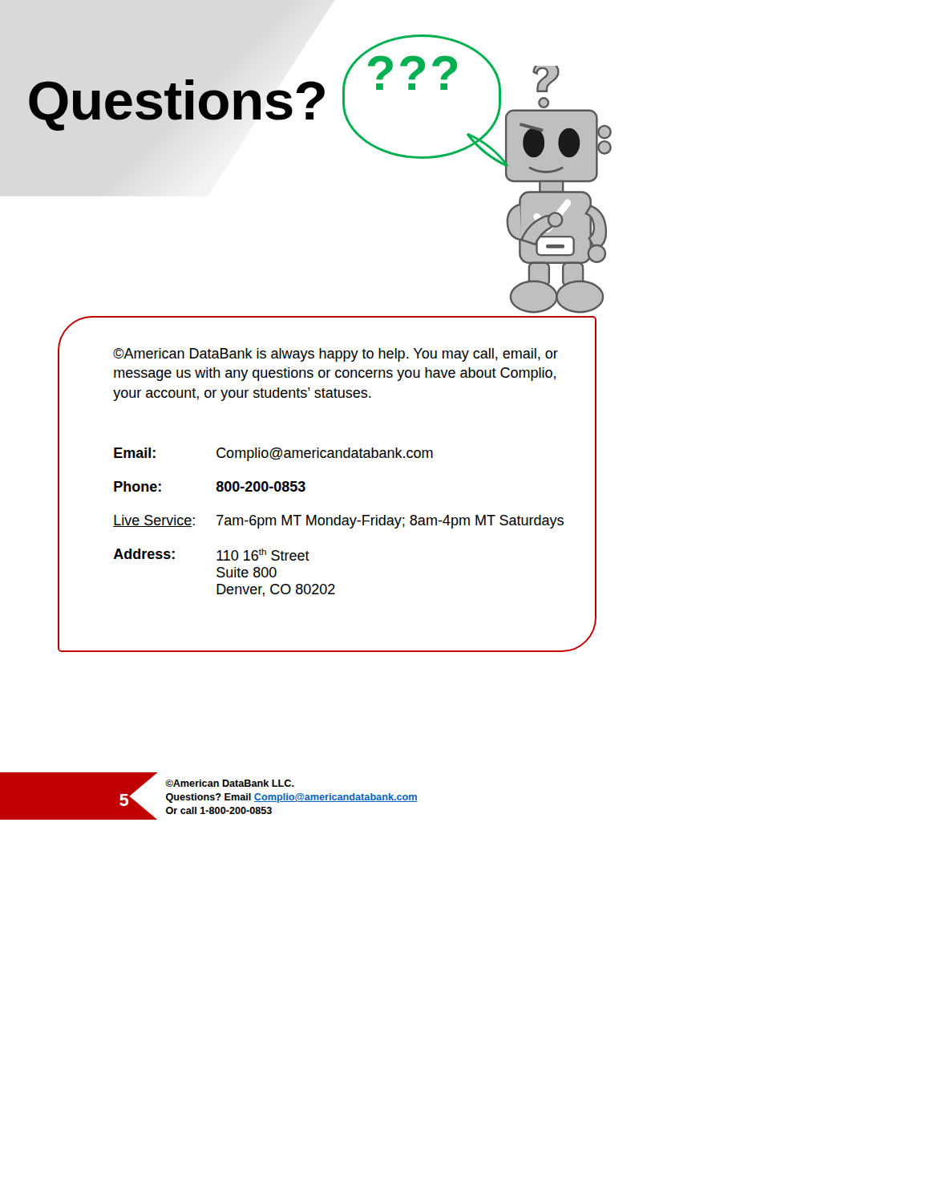Questions?
???
©American DataBank is always happy to help. You may call, email, or message us with any questions or concerns you have about Complio, your account, or your students’ statuses.
| Email: | Complio@americandatabank.com |
| Phone: | 800-200-0853 |
| Live Service : | 7am-6pm MT Monday-Friday; 8am-4pm MT Saturdays |
| Address: | 110 16 th Street Suite 800 Denver, CO 80202 |
5
©American DataBank LLC.
Questions? Email Complio@americandatabank.com
Or call 1-800-200-0853